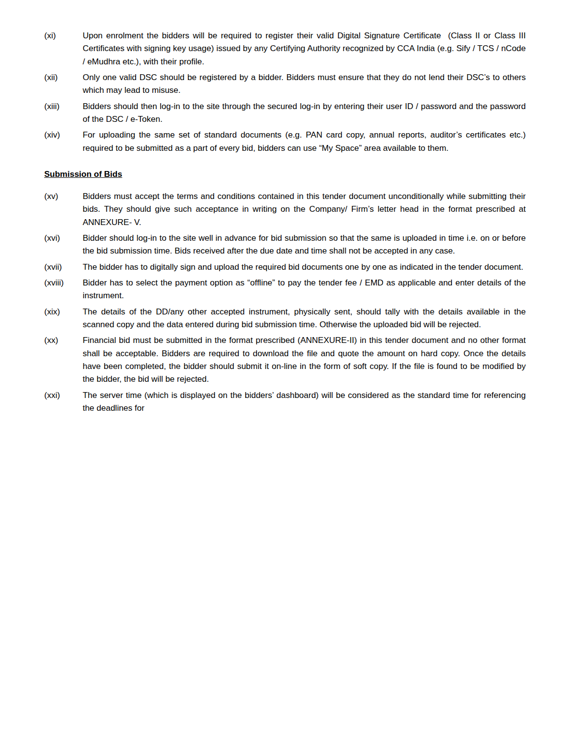(xi) Upon enrolment the bidders will be required to register their valid Digital Signature Certificate (Class II or Class III Certificates with signing key usage) issued by any Certifying Authority recognized by CCA India (e.g. Sify / TCS / nCode / eMudhra etc.), with their profile.
(xii) Only one valid DSC should be registered by a bidder. Bidders must ensure that they do not lend their DSC’s to others which may lead to misuse.
(xiii) Bidders should then log-in to the site through the secured log-in by entering their user ID / password and the password of the DSC / e-Token.
(xiv) For uploading the same set of standard documents (e.g. PAN card copy, annual reports, auditor’s certificates etc.) required to be submitted as a part of every bid, bidders can use “My Space” area available to them.
Submission of Bids
(xv) Bidders must accept the terms and conditions contained in this tender document unconditionally while submitting their bids. They should give such acceptance in writing on the Company/ Firm’s letter head in the format prescribed at ANNEXURE- V.
(xvi) Bidder should log-in to the site well in advance for bid submission so that the same is uploaded in time i.e. on or before the bid submission time. Bids received after the due date and time shall not be accepted in any case.
(xvii) The bidder has to digitally sign and upload the required bid documents one by one as indicated in the tender document.
(xviii) Bidder has to select the payment option as “offline” to pay the tender fee / EMD as applicable and enter details of the instrument.
(xix) The details of the DD/any other accepted instrument, physically sent, should tally with the details available in the scanned copy and the data entered during bid submission time. Otherwise the uploaded bid will be rejected.
(xx) Financial bid must be submitted in the format prescribed (ANNEXURE-II) in this tender document and no other format shall be acceptable. Bidders are required to download the file and quote the amount on hard copy. Once the details have been completed, the bidder should submit it on-line in the form of soft copy. If the file is found to be modified by the bidder, the bid will be rejected.
(xxi) The server time (which is displayed on the bidders’ dashboard) will be considered as the standard time for referencing the deadlines for